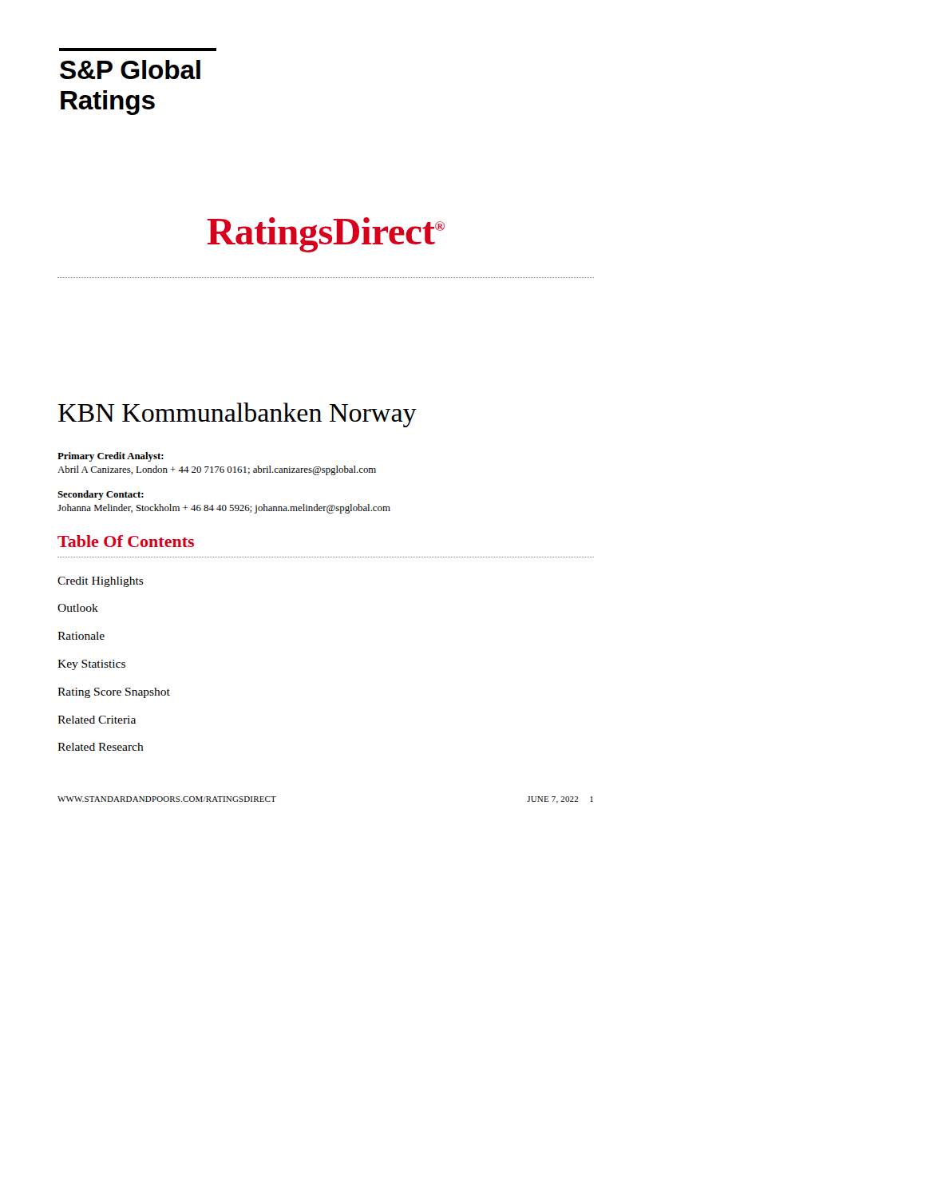S&P GlobalRatings
RatingsDirect®
KBN Kommunalbanken Norway
Primary Credit Analyst:
Abril A Canizares, London + 44 20 7176 0161; abril.canizares@spglobal.com
Secondary Contact:
Johanna Melinder, Stockholm + 46 84 40 5926; johanna.melinder@spglobal.com
Table Of Contents
Credit Highlights
Outlook
Rationale
Key Statistics
Rating Score Snapshot
Related Criteria
Related Research
WWW.STANDARDANDPOORS.COM/RATINGSDIRECT JUNE 7, 20221